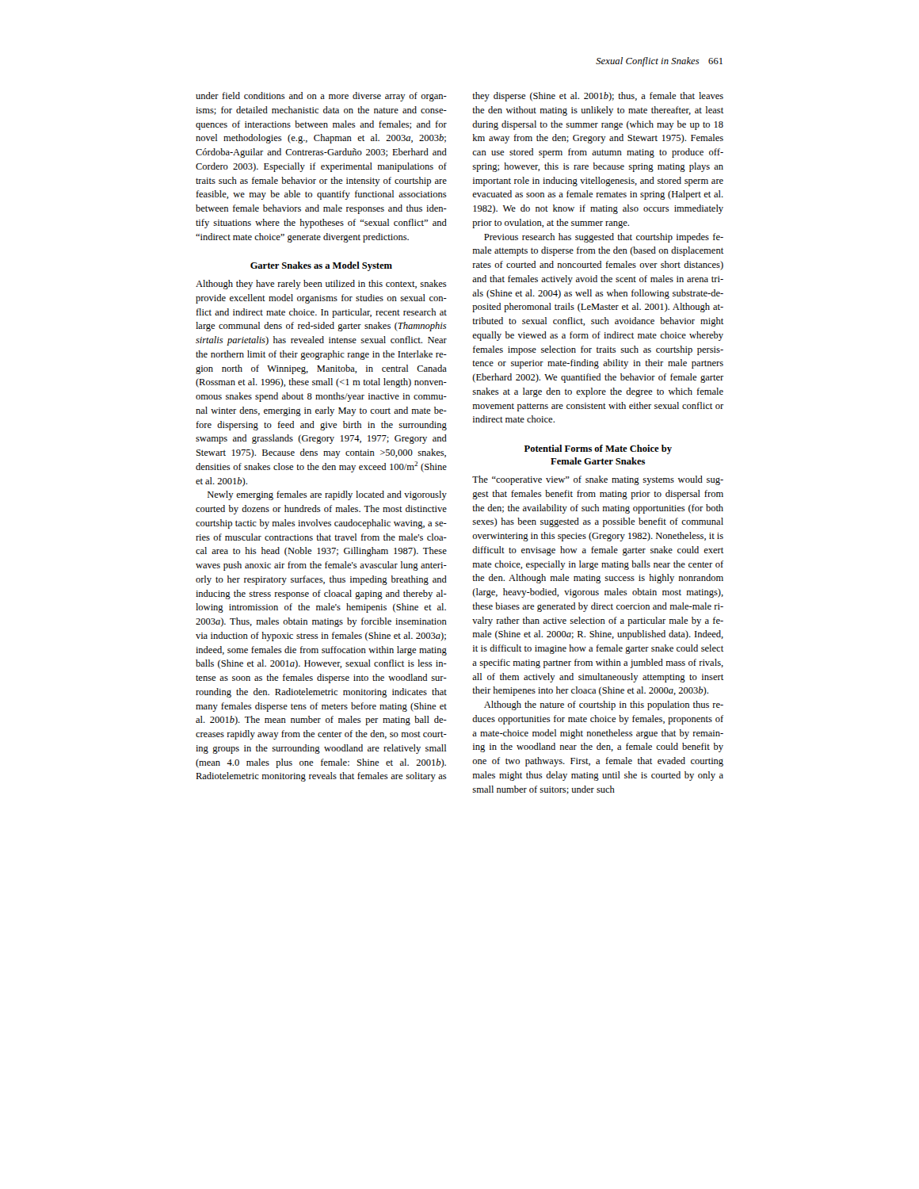Sexual Conflict in Snakes661
under field conditions and on a more diverse array of organisms; for detailed mechanistic data on the nature and consequences of interactions between males and females; and for novel methodologies (e.g., Chapman et al. 2003a, 2003b; Córdoba-Aguilar and Contreras-Garduño 2003; Eberhard and Cordero 2003). Especially if experimental manipulations of traits such as female behavior or the intensity of courtship are feasible, we may be able to quantify functional associations between female behaviors and male responses and thus identify situations where the hypotheses of “sexual conflict” and “indirect mate choice” generate divergent predictions.
Garter Snakes as a Model System
Although they have rarely been utilized in this context, snakes provide excellent model organisms for studies on sexual conflict and indirect mate choice. In particular, recent research at large communal dens of red-sided garter snakes (Thamnophis sirtalis parietalis) has revealed intense sexual conflict. Near the northern limit of their geographic range in the Interlake region north of Winnipeg, Manitoba, in central Canada (Rossman et al. 1996), these small (<1 m total length) nonvenomous snakes spend about 8 months/year inactive in communal winter dens, emerging in early May to court and mate before dispersing to feed and give birth in the surrounding swamps and grasslands (Gregory 1974, 1977; Gregory and Stewart 1975). Because dens may contain >50,000 snakes, densities of snakes close to the den may exceed 100/m2 (Shine et al. 2001b).
Newly emerging females are rapidly located and vigorously courted by dozens or hundreds of males. The most distinctive courtship tactic by males involves caudocephalic waving, a series of muscular contractions that travel from the male's cloacal area to his head (Noble 1937; Gillingham 1987). These waves push anoxic air from the female's avascular lung anteriorly to her respiratory surfaces, thus impeding breathing and inducing the stress response of cloacal gaping and thereby allowing intromission of the male's hemipenis (Shine et al. 2003a). Thus, males obtain matings by forcible insemination via induction of hypoxic stress in females (Shine et al. 2003a); indeed, some females die from suffocation within large mating balls (Shine et al. 2001a). However, sexual conflict is less intense as soon as the females disperse into the woodland surrounding the den. Radiotelemetric monitoring indicates that many females disperse tens of meters before mating (Shine et al. 2001b). The mean number of males per mating ball decreases rapidly away from the center of the den, so most courting groups in the surrounding woodland are relatively small (mean 4.0 males plus one female: Shine et al. 2001b). Radiotelemetric monitoring reveals that females are solitary as they disperse (Shine et al. 2001b); thus, a female that leaves the den without mating is unlikely to mate thereafter, at least during dispersal to the summer range (which may be up to 18 km away from the den; Gregory and Stewart 1975). Females can use stored sperm from autumn mating to produce offspring; however, this is rare because spring mating plays an important role in inducing vitellogenesis, and stored sperm are evacuated as soon as a female remates in spring (Halpert et al. 1982). We do not know if mating also occurs immediately prior to ovulation, at the summer range.
Previous research has suggested that courtship impedes female attempts to disperse from the den (based on displacement rates of courted and noncourted females over short distances) and that females actively avoid the scent of males in arena trials (Shine et al. 2004) as well as when following substrate-deposited pheromonal trails (LeMaster et al. 2001). Although attributed to sexual conflict, such avoidance behavior might equally be viewed as a form of indirect mate choice whereby females impose selection for traits such as courtship persistence or superior mate-finding ability in their male partners (Eberhard 2002). We quantified the behavior of female garter snakes at a large den to explore the degree to which female movement patterns are consistent with either sexual conflict or indirect mate choice.
Potential Forms of Mate Choice by
Female Garter Snakes
The “cooperative view” of snake mating systems would suggest that females benefit from mating prior to dispersal from the den; the availability of such mating opportunities (for both sexes) has been suggested as a possible benefit of communal overwintering in this species (Gregory 1982). Nonetheless, it is difficult to envisage how a female garter snake could exert mate choice, especially in large mating balls near the center of the den. Although male mating success is highly nonrandom (large, heavy-bodied, vigorous males obtain most matings), these biases are generated by direct coercion and male-male rivalry rather than active selection of a particular male by a female (Shine et al. 2000a; R. Shine, unpublished data). Indeed, it is difficult to imagine how a female garter snake could select a specific mating partner from within a jumbled mass of rivals, all of them actively and simultaneously attempting to insert their hemipenes into her cloaca (Shine et al. 2000a, 2003b).
Although the nature of courtship in this population thus reduces opportunities for mate choice by females, proponents of a mate-choice model might nonetheless argue that by remaining in the woodland near the den, a female could benefit by one of two pathways. First, a female that evaded courting males might thus delay mating until she is courted by only a small number of suitors; under such